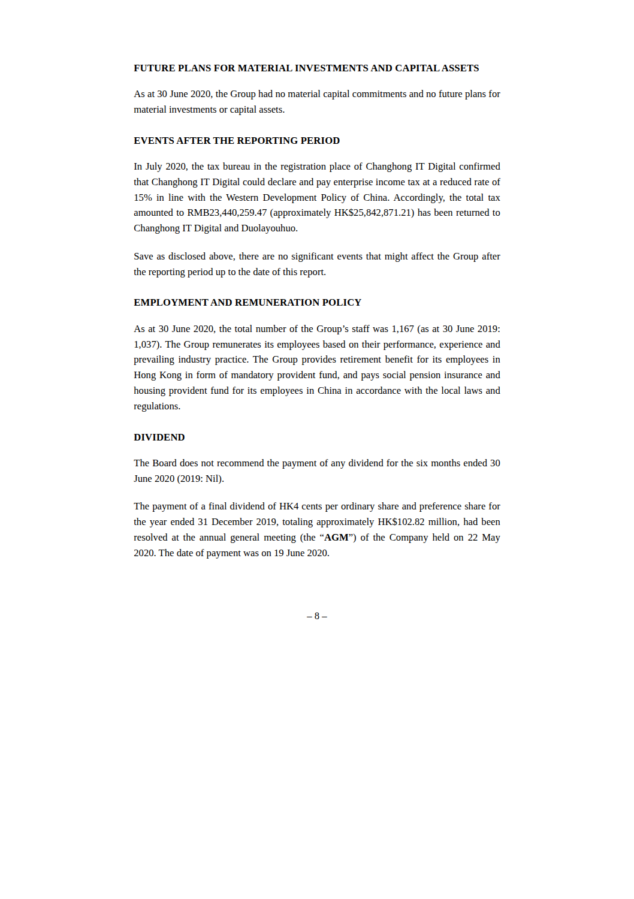FUTURE PLANS FOR MATERIAL INVESTMENTS AND CAPITAL ASSETS
As at 30 June 2020, the Group had no material capital commitments and no future plans for material investments or capital assets.
EVENTS AFTER THE REPORTING PERIOD
In July 2020, the tax bureau in the registration place of Changhong IT Digital confirmed that Changhong IT Digital could declare and pay enterprise income tax at a reduced rate of 15% in line with the Western Development Policy of China. Accordingly, the total tax amounted to RMB23,440,259.47 (approximately HK$25,842,871.21) has been returned to Changhong IT Digital and Duolayouhuo.
Save as disclosed above, there are no significant events that might affect the Group after the reporting period up to the date of this report.
EMPLOYMENT AND REMUNERATION POLICY
As at 30 June 2020, the total number of the Group’s staff was 1,167 (as at 30 June 2019: 1,037). The Group remunerates its employees based on their performance, experience and prevailing industry practice. The Group provides retirement benefit for its employees in Hong Kong in form of mandatory provident fund, and pays social pension insurance and housing provident fund for its employees in China in accordance with the local laws and regulations.
DIVIDEND
The Board does not recommend the payment of any dividend for the six months ended 30 June 2020 (2019: Nil).
The payment of a final dividend of HK4 cents per ordinary share and preference share for the year ended 31 December 2019, totaling approximately HK$102.82 million, had been resolved at the annual general meeting (the “AGM”) of the Company held on 22 May 2020. The date of payment was on 19 June 2020.
– 8 –